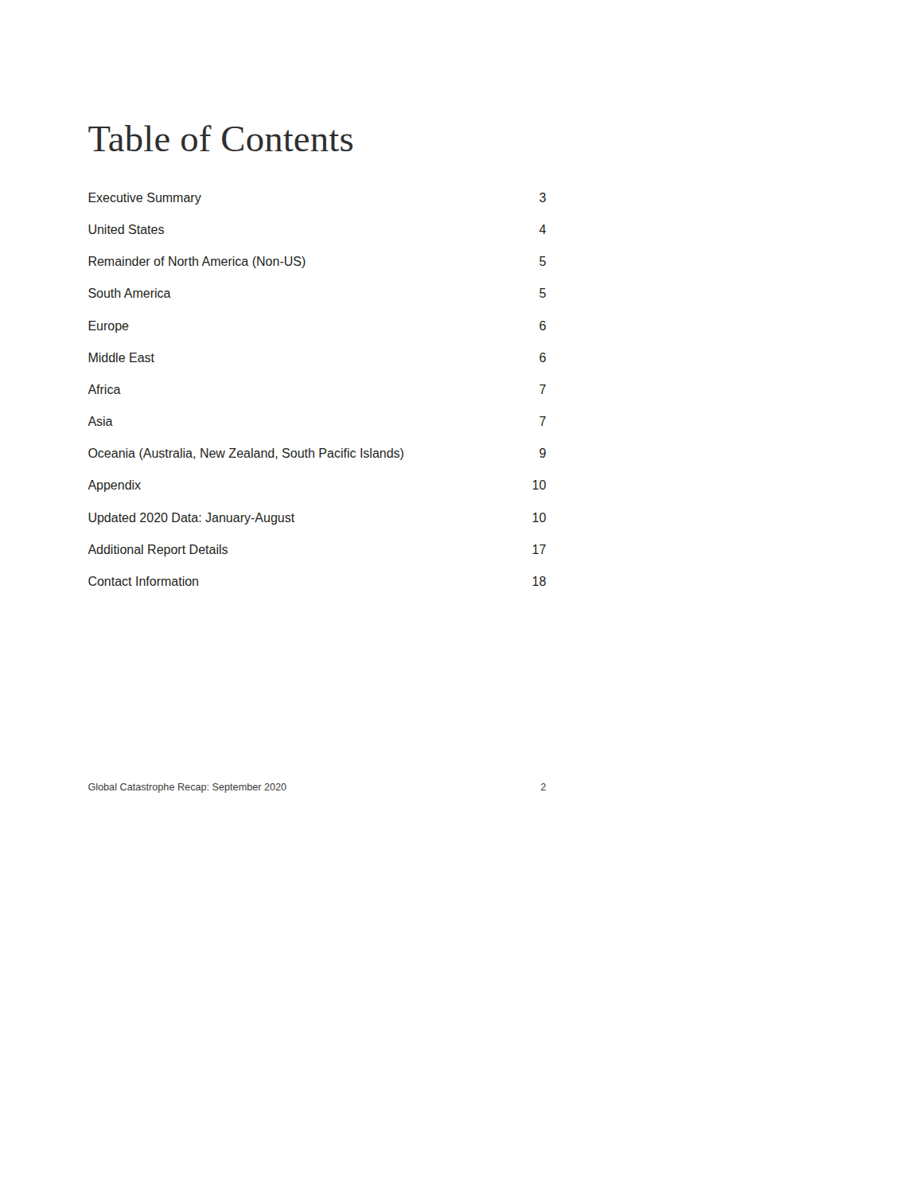Table of Contents
| Executive Summary | 3 |
| United States | 4 |
| Remainder of North America (Non-US) | 5 |
| South America | 5 |
| Europe | 6 |
| Middle East | 6 |
| Africa | 7 |
| Asia | 7 |
| Oceania (Australia, New Zealand, South Pacific Islands) | 9 |
| Appendix | 10 |
| Updated 2020 Data: January-August | 10 |
| Additional Report Details | 17 |
| Contact Information | 18 |
Global Catastrophe Recap: September 2020 2